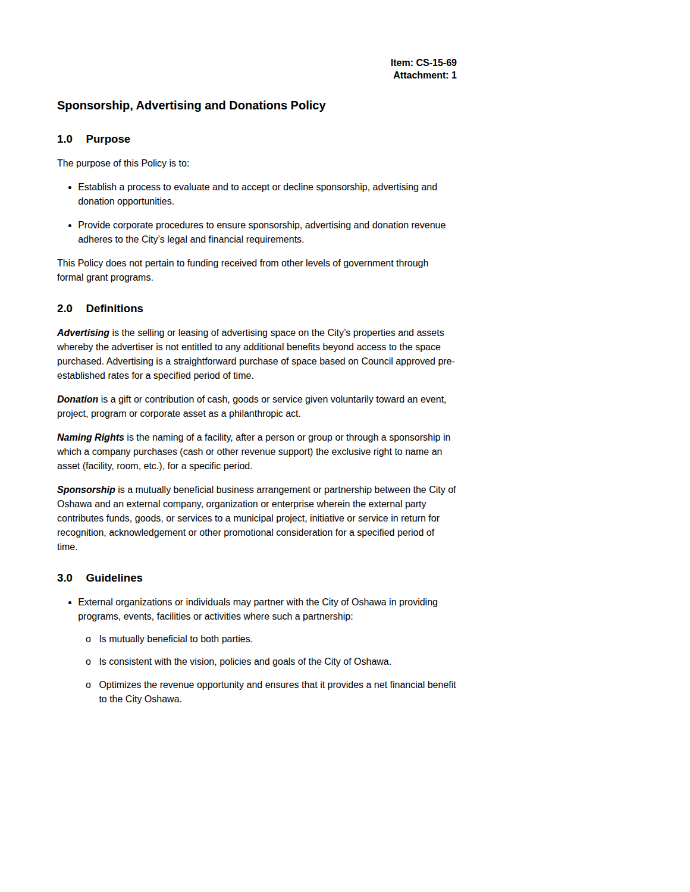Item: CS-15-69
Attachment: 1
Sponsorship, Advertising and Donations Policy
1.0 Purpose
The purpose of this Policy is to:
Establish a process to evaluate and to accept or decline sponsorship, advertising and donation opportunities.
Provide corporate procedures to ensure sponsorship, advertising and donation revenue adheres to the City’s legal and financial requirements.
This Policy does not pertain to funding received from other levels of government through formal grant programs.
2.0 Definitions
Advertising is the selling or leasing of advertising space on the City’s properties and assets whereby the advertiser is not entitled to any additional benefits beyond access to the space purchased. Advertising is a straightforward purchase of space based on Council approved pre-established rates for a specified period of time.
Donation is a gift or contribution of cash, goods or service given voluntarily toward an event, project, program or corporate asset as a philanthropic act.
Naming Rights is the naming of a facility, after a person or group or through a sponsorship in which a company purchases (cash or other revenue support) the exclusive right to name an asset (facility, room, etc.), for a specific period.
Sponsorship is a mutually beneficial business arrangement or partnership between the City of Oshawa and an external company, organization or enterprise wherein the external party contributes funds, goods, or services to a municipal project, initiative or service in return for recognition, acknowledgement or other promotional consideration for a specified period of time.
3.0 Guidelines
External organizations or individuals may partner with the City of Oshawa in providing programs, events, facilities or activities where such a partnership:
Is mutually beneficial to both parties.
Is consistent with the vision, policies and goals of the City of Oshawa.
Optimizes the revenue opportunity and ensures that it provides a net financial benefit to the City Oshawa.